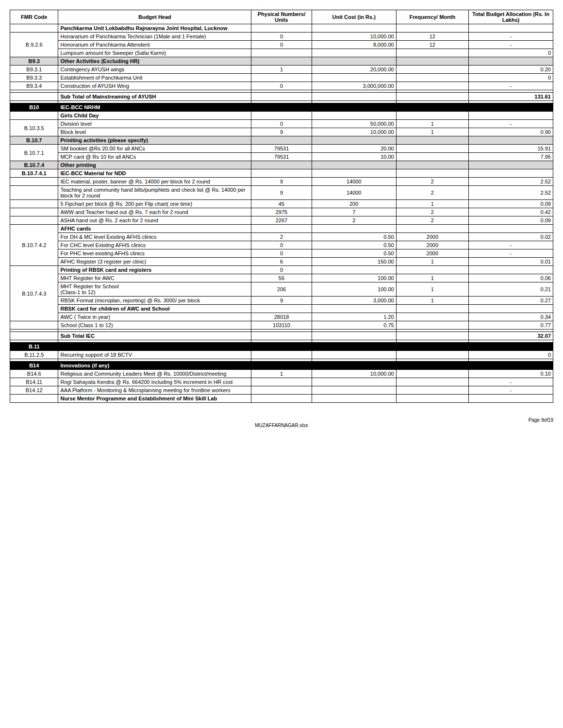| FMR Code | Budget Head | Physical Numbers/ Units | Unit Cost (in Rs.) | Frequency/ Month | Total Budget Allocation (Rs. In Lakhs) |
| --- | --- | --- | --- | --- | --- |
| | Panchkarma Unit Lokbabdhu Rajnarayna Joint Hospital, Lucknow | | | | |
| B.9.2.6 | Honararium of Panchkarma Technician (1Male and 1 Female) | 0 | 10,000.00 | 12 | - |
| Honorarium of Panchkarma Attendent | 0 | 8,000.00 | 12 | - |
| Lumpsum amount for Sweeper (Safai Karmi) | | | | 0 |
| B9.3 | Other Activities (Excluding HR) | | | | |
| B9.3.1 | Contingency AYUSH wings | 1 | 20,000.00 | | 0.20 |
| B9.3.3 | Establishment of Panchkarma Unit | | | | 0 |
| B9.3.4 | Construction of AYUSH Wing | 0 | 3,000,000.00 | | - |
| | Sub Total of Mainstreaming of AYUSH | | | | 131.61 |
| B10 | IEC-BCC NRHM | | | | |
| | Girls Child Day | | | | |
| B.10.3.5 | Division level | 0 | 50,000.00 | 1 | - |
| Block level | 9 | 10,000.00 | 1 | 0.90 |
| B.10.7 | Priniting activities (please specify) | | | | |
| B.10.7.1 | SM booklet @Rs 20.00 for all ANCs | 79531 | 20.00 | | 15.91 |
| MCP card @ Rs 10 for all ANCs | 79531 | 10.00 | | 7.95 |
| B.10.7.4 | Other printing | | | | |
| B.10.7.4.1 | IEC-BCC Material for NDD | | | | |
| | IEC material, poster, banner @ Rs. 14000 per block for 2 round | 9 | 14000 | 2 | 2.52 |
| | Teaching and community hand bills/pumphlets and check list @ Rs. 14000 per block for 2 round | 9 | 14000 | 2 | 2.52 |
| | 5 Fipchart per block @ Rs. 200 per Flip chart( one time) | 45 | 200 | 1 | 0.09 |
| | AWW and Teacher hand out @ Rs. 7 each for 2 round | 2975 | 7 | 2 | 0.42 |
| | ASHA hand out @ Rs. 2 each for 2 round | 2267 | 2 | 2 | 0.09 |
| B.10.7.4.2 | AFHC cards | | | | |
| For DH & MC level Existing AFHS clinics | 2 | 0.50 | 2000 | 0.02 |
| For CHC level Existing AFHS clinics | 0 | 0.50 | 2000 | - |
| For PHC level existing AFHS clinics | 0 | 0.50 | 2000 | - |
| AFHC Register (3 register per clinic) | 6 | 150.00 | 1 | 0.01 |
| B.10.7.4.3 | Printing of RBSK card and registers | 0 | | | |
| MHT Register for AWC | 56 | 100.00 | 1 | 0.06 |
| MHT Register for School (Class-1 to 12) | 206 | 100.00 | 1 | 0.21 |
| RBSK Format (microplan, reporting) @ Rs. 3000/ per block | 9 | 3,000.00 | 1 | 0.27 |
| RBSK card for children of AWC and School | | | | |
| AWC ( Twice in year) | 28018 | 1.20 | | 0.34 |
| | School (Class 1 to 12) | 103110 | 0.75 | | 0.77 |
| | Sub Total IEC | | | | 32.07 |
| B.11 | | | | | |
| B.11.2.5 | Recurring support of 18 BCTV | | | | 0 |
| B14 | Innovations (if any) | | | | |
| B14.6 | Religious and Community Leaders Meet @ Rs. 10000/District/meeting | 1 | 10,000.00 | | 0.10 |
| B14.11 | Rogi Sahayata Kendra @ Rs. 664200 including 5% increment in HR cost | | | | - |
| B14.12 | AAA Platform - Monitoring & Microplanning meeting for frontline workers | | | | - |
| | Nurse Mentor Programme and Establishment of Mini Skill Lab | | | | |
Page 9of19
MUZAFFARNAGAR.xlsx